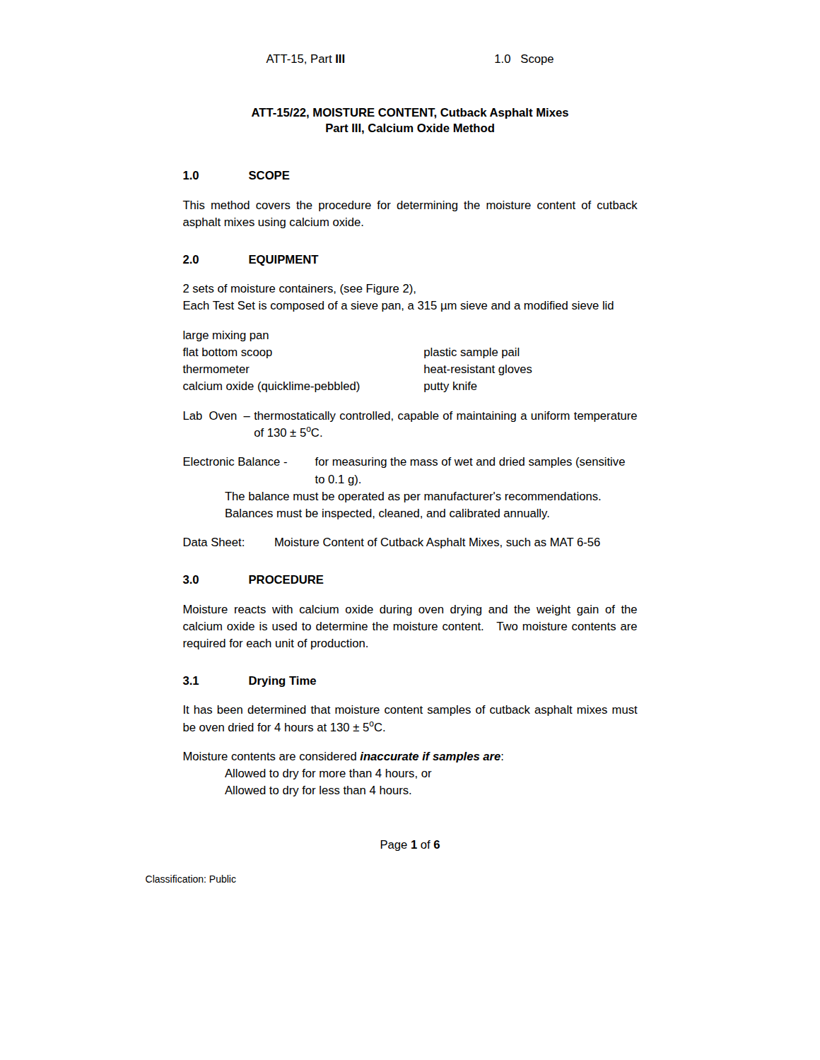ATT-15, Part III 1.0 Scope
ATT-15/22, MOISTURE CONTENT, Cutback Asphalt Mixes
Part III, Calcium Oxide Method
1.0 SCOPE
This method covers the procedure for determining the moisture content of cutback asphalt mixes using calcium oxide.
2.0 EQUIPMENT
2 sets of moisture containers, (see Figure 2),
Each Test Set is composed of a sieve pan, a 315 µm sieve and a modified sieve lid
large mixing pan
flat bottom scoop
plastic sample pail
thermometer
heat-resistant gloves
calcium oxide (quicklime-pebbled)
putty knife
Lab Oven –
thermostatically controlled, capable of maintaining a uniform temperature of 130 ± 5oC.
Electronic Balance -
for measuring the mass of wet and dried samples (sensitive to 0.1 g).
The balance must be operated as per manufacturer's recommendations.
Balances must be inspected, cleaned, and calibrated annually.
Data Sheet:
Moisture Content of Cutback Asphalt Mixes, such as MAT 6-56
3.0 PROCEDURE
Moisture reacts with calcium oxide during oven drying and the weight gain of the calcium oxide is used to determine the moisture content. Two moisture contents are required for each unit of production.
3.1 Drying Time
It has been determined that moisture content samples of cutback asphalt mixes must be oven dried for 4 hours at 130 ± 5oC.
Moisture contents are considered inaccurate if samples are:
Allowed to dry for more than 4 hours, or
Allowed to dry for less than 4 hours.
Page 1 of 6
Classification: Public